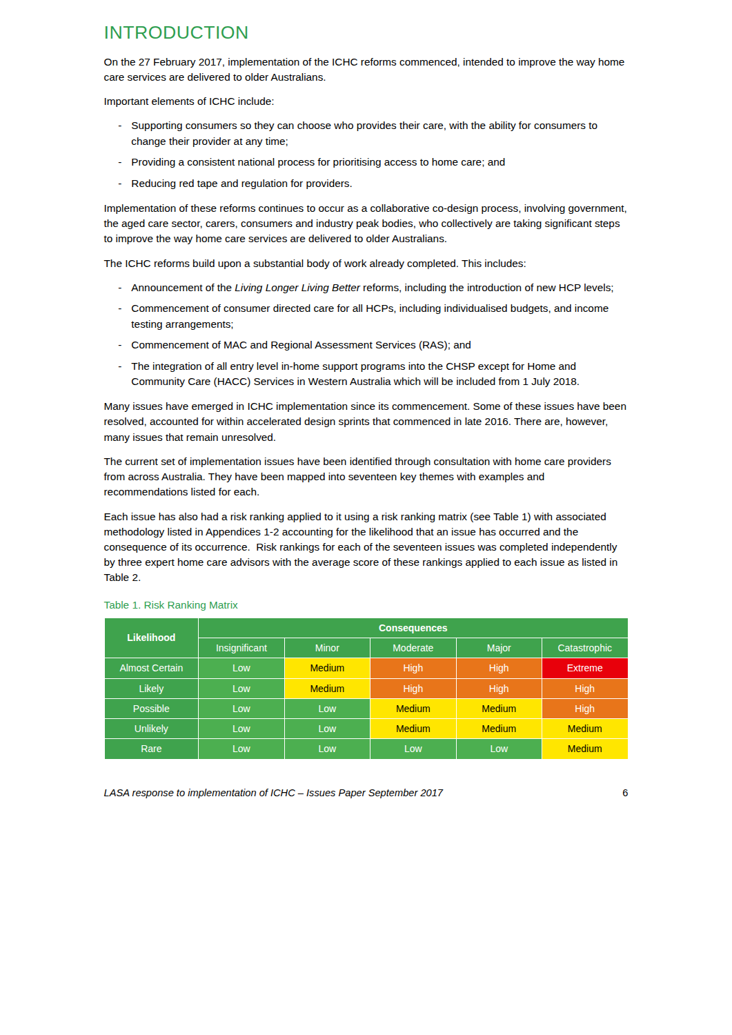INTRODUCTION
On the 27 February 2017, implementation of the ICHC reforms commenced, intended to improve the way home care services are delivered to older Australians.
Important elements of ICHC include:
Supporting consumers so they can choose who provides their care, with the ability for consumers to change their provider at any time;
Providing a consistent national process for prioritising access to home care; and
Reducing red tape and regulation for providers.
Implementation of these reforms continues to occur as a collaborative co-design process, involving government, the aged care sector, carers, consumers and industry peak bodies, who collectively are taking significant steps to improve the way home care services are delivered to older Australians.
The ICHC reforms build upon a substantial body of work already completed. This includes:
Announcement of the Living Longer Living Better reforms, including the introduction of new HCP levels;
Commencement of consumer directed care for all HCPs, including individualised budgets, and income testing arrangements;
Commencement of MAC and Regional Assessment Services (RAS); and
The integration of all entry level in-home support programs into the CHSP except for Home and Community Care (HACC) Services in Western Australia which will be included from 1 July 2018.
Many issues have emerged in ICHC implementation since its commencement. Some of these issues have been resolved, accounted for within accelerated design sprints that commenced in late 2016. There are, however, many issues that remain unresolved.
The current set of implementation issues have been identified through consultation with home care providers from across Australia. They have been mapped into seventeen key themes with examples and recommendations listed for each.
Each issue has also had a risk ranking applied to it using a risk ranking matrix (see Table 1) with associated methodology listed in Appendices 1-2 accounting for the likelihood that an issue has occurred and the consequence of its occurrence. Risk rankings for each of the seventeen issues was completed independently by three expert home care advisors with the average score of these rankings applied to each issue as listed in Table 2.
Table 1. Risk Ranking Matrix
| Likelihood | Consequences |
| --- | --- |
| Insignificant | Minor | Moderate | Major | Catastrophic |
| Almost Certain | Low | Medium | High | High | Extreme |
| Likely | Low | Medium | High | High | High |
| Possible | Low | Low | Medium | Medium | High |
| Unlikely | Low | Low | Medium | Medium | Medium |
| Rare | Low | Low | Low | Low | Medium |
LASA response to implementation of ICHC – Issues Paper September 2017 6